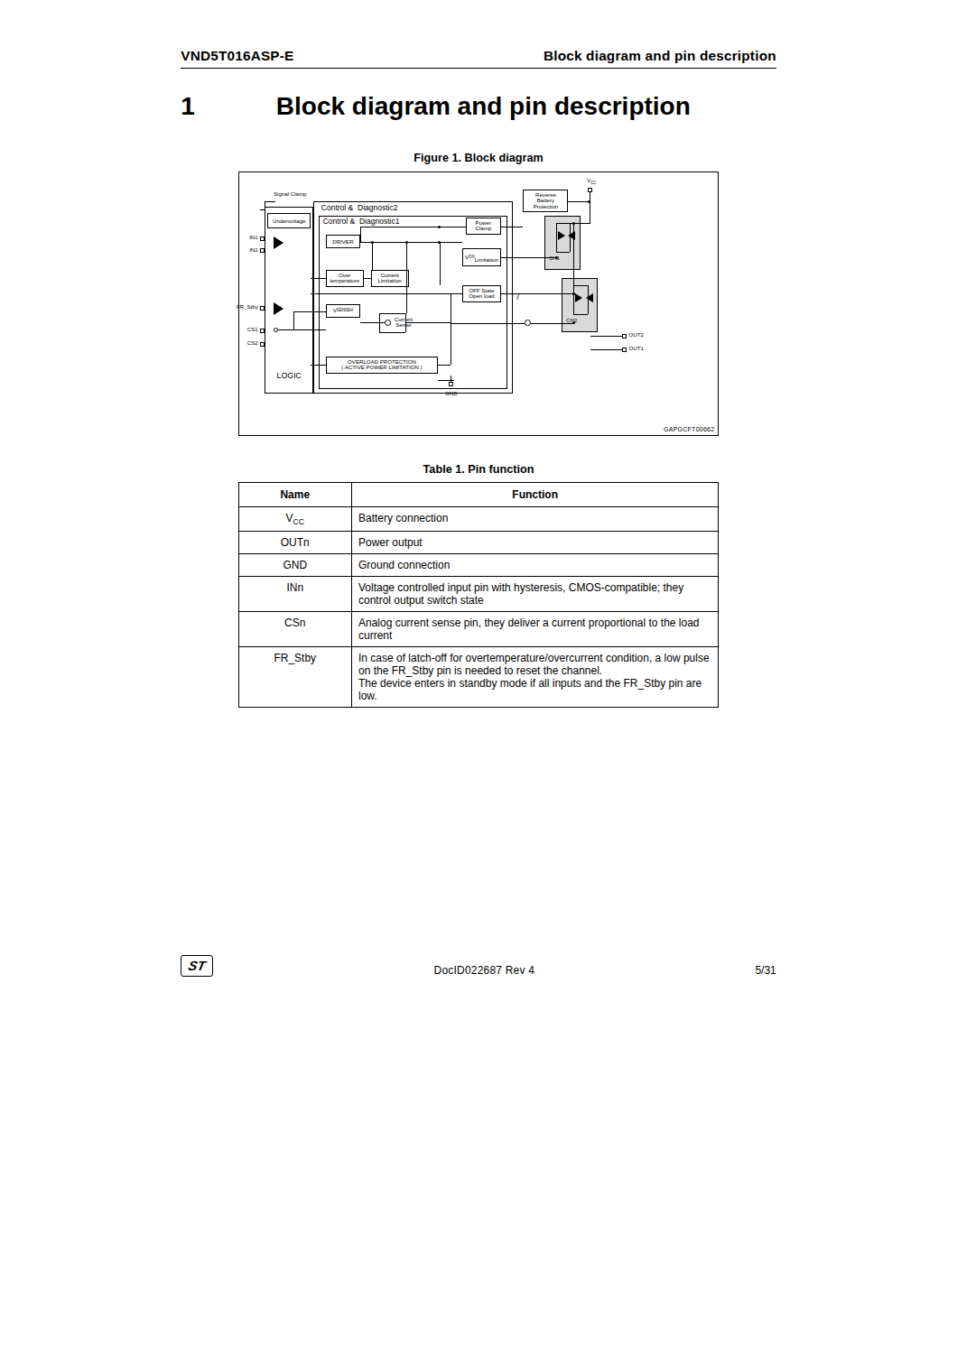VND5T016ASP-E
Block diagram and pin description
1 Block diagram and pin description
Figure 1. Block diagram
VCC
Reverse
Battery
Protection
Signal Clamp
Control & Diagnostic2
Control & Diagnostic1
LOGIC
Undervoltage
Power
Clamp
DRIVER
VON
Limitation
Over
temperature
Current
Limitation
OFF State
Open load
VSENSEH
Current
Sense
OVERLOAD PROTECTION
( ACTIVE POWER LIMITATION )
IN1
IN2
FR_Stby
CS1
CS2
CH1
CH2
OUT2
OUT1
GND
/
GAPGCFT00662
Table 1. Pin function
| Name | Function |
| --- | --- |
| V CC | Battery connection |
| OUTn | Power output |
| GND | Ground connection |
| INn | Voltage controlled input pin with hysteresis, CMOS-compatible; they control output switch state |
| CSn | Analog current sense pin, they deliver a current proportional to the load current |
| FR_Stby | In case of latch-off for overtemperature/overcurrent condition, a low pulse on the FR_Stby pin is needed to reset the channel. The device enters in standby mode if all inputs and the FR_Stby pin are low. |
DocID022687 Rev 4
5/31